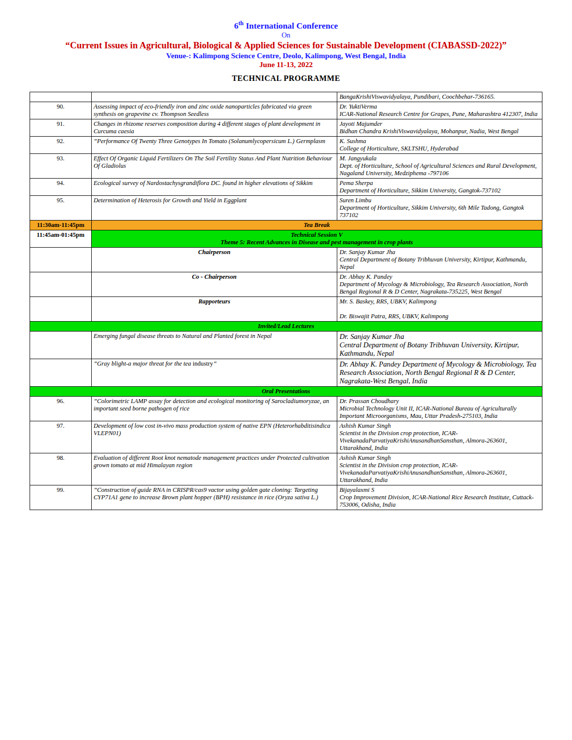6th International Conference
On
“Current Issues in Agricultural, Biological & Applied Sciences for Sustainable Development (CIABASSD-2022)”
Venue-: Kalimpong Science Centre, Deolo, Kalimpong, West Bengal, India
June 11-13, 2022
TECHNICAL PROGRAMME
| | | BangaKrishiViswavidyalaya, Pundibari, Coochbehar-736165. |
| 90. | Assessing impact of eco-friendly iron and zinc oxide nanoparticles fabricated via green synthesis on grapevine cv. Thompson Seedless | Dr. YuktiVerma ICAR-National Research Centre for Grapes, Pune, Maharashtra 412307, India |
| 91. | Changes in rhizome reserves composition during 4 different stages of plant development in Curcuma caesia | Jayoti Majumder Bidhan Chandra KrishiViswavidyalaya, Mohanpur, Nadia, West Bengal |
| 92. | ”Performance Of Twenty Three Genotypes In Tomato (Solanumlycopersicum L.) Germplasm | K. Sushma College of Horticulture, SKLTSHU, Hyderabad |
| 93. | Effect Of Organic Liquid Fertilizers On The Soil Fertility Status And Plant Nutrition Behaviour Of Gladiolus | M. Jangyukala Dept. of Horticulture, School of Agricultural Sciences and Rural Development, Nagaland University, Medziphema -797106 |
| 94. | Ecological survey of Nardostachysgrandiflora DC. found in higher elevations of Sikkim | Pema Sherpa Department of Horticulture, Sikkim University, Gangtok-737102 |
| 95. | Determination of Heterosis for Growth and Yield in Eggplant | Suren Limbu Department of Horticulture, Sikkim University, 6th Mile Tadong, Gangtok 737102 |
| 11:30am-11:45pm | Tea Break |
| 11:45am-01:45pm | Technical Session V Theme 5: Recent Advances in Disease and pest management in crop plants |
| | Chairperson | Dr. Sanjay Kumar Jha Central Department of Botany Tribhuvan University, Kirtipur, Kathmandu, Nepal |
| | Co - Chairperson | Dr. Abhay K. Pandey Department of Mycology & Microbiology, Tea Research Association, North Bengal Regional R & D Center, Nagrakata-735225, West Bengal |
| | Rapporteurs | Mr. S. Baskey, RRS, UBKV, Kalimpong Dr. Biswajit Patra, RRS, UBKV, Kalimpong |
| Invited/Lead Lectures |
| | Emerging fungal disease threats to Natural and Planted forest in Nepal | Dr. Sanjay Kumar Jha Central Department of Botany Tribhuvan University, Kirtipur, Kathmandu, Nepal |
| | ”Gray blight-a major threat for the tea industry ” | Dr. Abhay K. Pandey Department of Mycology & Microbiology, Tea Research Association, North Bengal Regional R & D Center, Nagrakata-West Bengal, India |
| Oral Presentations |
| 96. | ”Colorimetric LAMP assay for detection and ecological monitoring of Sarocladiumoryzae, an important seed borne pathogen of rice | Dr. Prassan Choudhary Microbial Technology Unit II, ICAR-National Bureau of Agriculturally Important Microorganisms, Mau, Uttar Pradesh-275103, India |
| 97. | Development of low cost in-vivo mass production system of native EPN (Heterorhabditisindica VLEPN01) | Ashish Kumar Singh Scientist in the Division crop protection, ICAR-VivekanadaParvatiyaKrishiAnusandhanSansthan, Almora-263601, Uttarakhand, India |
| 98. | Evaluation of different Root knot nematode management practices under Protected cultivation grown tomato at mid Himalayan region | Ashish Kumar Singh Scientist in the Division crop protection, ICAR-VivekanadaParvatiyaKrishiAnusandhanSansthan, Almora-263601, Uttarakhand, India |
| 99. | ”Construction of guide RNA in CRISPR/cas9 vactor using golden gate cloning: Targeting CYP71A1 gene to increase Brown plant hopper (BPH) resistance in rice (Oryza sativa L.) | Bijayalaxmi S Crop Improvement Division, ICAR-National Rice Research Institute, Cuttack-753006, Odisha, India |